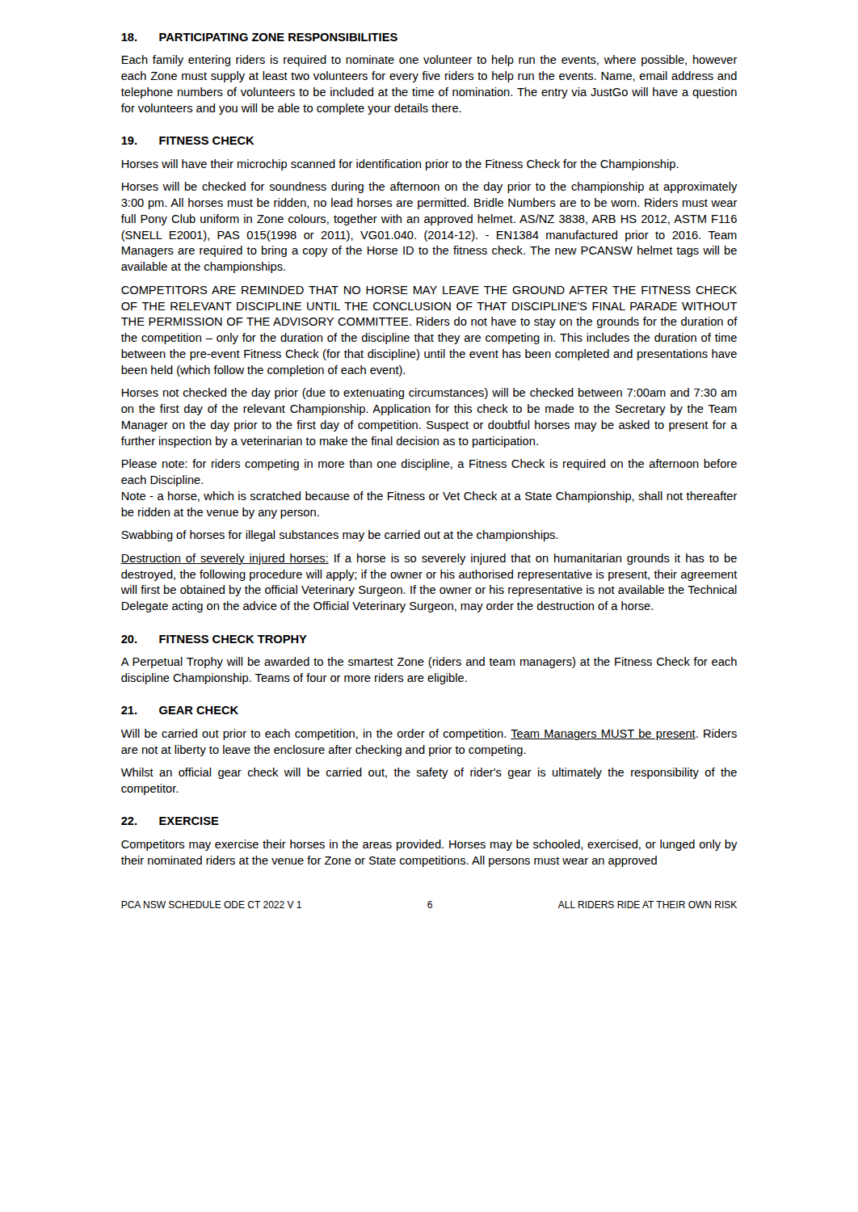18. PARTICIPATING ZONE RESPONSIBILITIES
Each family entering riders is required to nominate one volunteer to help run the events, where possible, however each Zone must supply at least two volunteers for every five riders to help run the events. Name, email address and telephone numbers of volunteers to be included at the time of nomination. The entry via JustGo will have a question for volunteers and you will be able to complete your details there.
19. FITNESS CHECK
Horses will have their microchip scanned for identification prior to the Fitness Check for the Championship.
Horses will be checked for soundness during the afternoon on the day prior to the championship at approximately 3:00 pm. All horses must be ridden, no lead horses are permitted. Bridle Numbers are to be worn. Riders must wear full Pony Club uniform in Zone colours, together with an approved helmet. AS/NZ 3838, ARB HS 2012, ASTM F116 (SNELL E2001), PAS 015(1998 or 2011), VG01.040. (2014-12). - EN1384 manufactured prior to 2016. Team Managers are required to bring a copy of the Horse ID to the fitness check. The new PCANSW helmet tags will be available at the championships.
Competitors are reminded that no horse may leave the ground after the fitness check of the relevant discipline until the conclusion of that discipline's final parade without the permission of the advisory committee. Riders do not have to stay on the grounds for the duration of the competition – only for the duration of the discipline that they are competing in. This includes the duration of time between the pre-event Fitness Check (for that discipline) until the event has been completed and presentations have been held (which follow the completion of each event).
Horses not checked the day prior (due to extenuating circumstances) will be checked between 7:00am and 7:30 am on the first day of the relevant Championship. Application for this check to be made to the Secretary by the Team Manager on the day prior to the first day of competition. Suspect or doubtful horses may be asked to present for a further inspection by a veterinarian to make the final decision as to participation.
Please note: for riders competing in more than one discipline, a Fitness Check is required on the afternoon before each Discipline.
Note - a horse, which is scratched because of the Fitness or Vet Check at a State Championship, shall not thereafter be ridden at the venue by any person.
Swabbing of horses for illegal substances may be carried out at the championships.
Destruction of severely injured horses: If a horse is so severely injured that on humanitarian grounds it has to be destroyed, the following procedure will apply; if the owner or his authorised representative is present, their agreement will first be obtained by the official Veterinary Surgeon. If the owner or his representative is not available the Technical Delegate acting on the advice of the Official Veterinary Surgeon, may order the destruction of a horse.
20. FITNESS CHECK TROPHY
A Perpetual Trophy will be awarded to the smartest Zone (riders and team managers) at the Fitness Check for each discipline Championship. Teams of four or more riders are eligible.
21. GEAR CHECK
Will be carried out prior to each competition, in the order of competition. Team Managers MUST be present. Riders are not at liberty to leave the enclosure after checking and prior to competing.
Whilst an official gear check will be carried out, the safety of rider's gear is ultimately the responsibility of the competitor.
22. EXERCISE
Competitors may exercise their horses in the areas provided. Horses may be schooled, exercised, or lunged only by their nominated riders at the venue for Zone or State competitions. All persons must wear an approved
PCA NSW SCHEDULE ODE CT 2022 V 1
6
ALL RIDERS RIDE AT THEIR OWN RISK